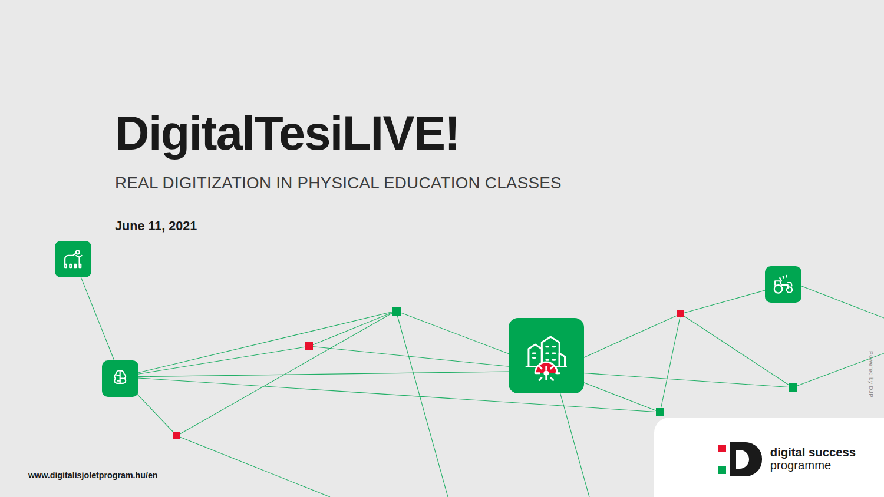DigitalTesiLIVE!
Real digitization in physical education classes
June 11, 2021
www.digitalisjoletprogram.hu/en
Powered by DJP
digital success
programme